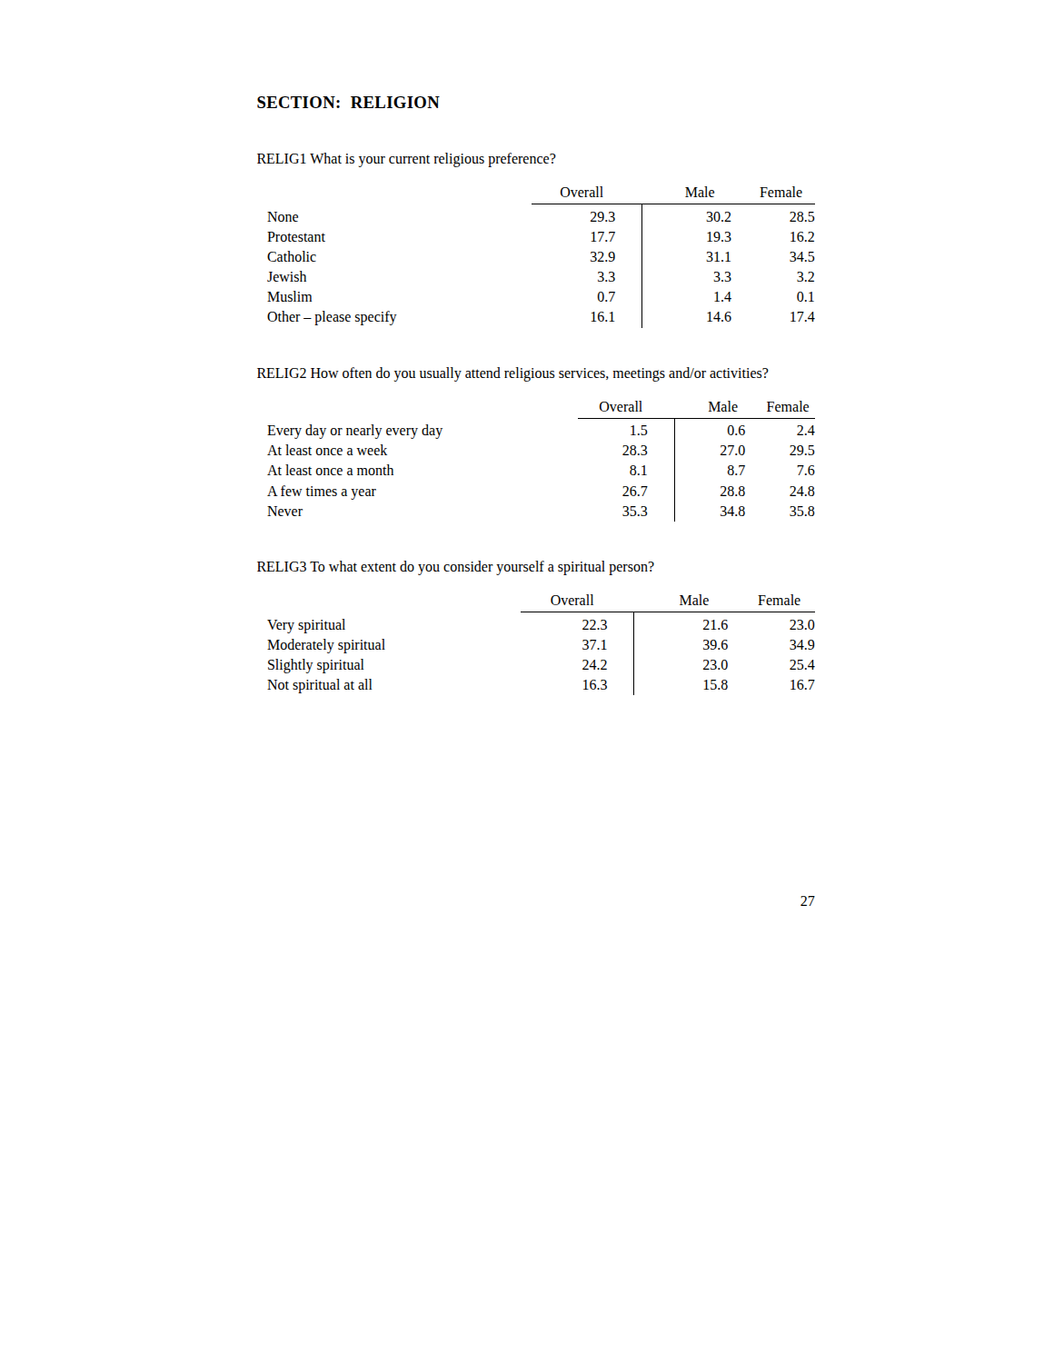SECTION: RELIGION
RELIG1 What is your current religious preference?
| | Overall | Male | Female |
| --- | --- | --- | --- |
| None | 29.3 | 30.2 | 28.5 |
| Protestant | 17.7 | 19.3 | 16.2 |
| Catholic | 32.9 | 31.1 | 34.5 |
| Jewish | 3.3 | 3.3 | 3.2 |
| Muslim | 0.7 | 1.4 | 0.1 |
| Other – please specify | 16.1 | 14.6 | 17.4 |
RELIG2 How often do you usually attend religious services, meetings and/or activities?
| | Overall | Male | Female |
| --- | --- | --- | --- |
| Every day or nearly every day | 1.5 | 0.6 | 2.4 |
| At least once a week | 28.3 | 27.0 | 29.5 |
| At least once a month | 8.1 | 8.7 | 7.6 |
| A few times a year | 26.7 | 28.8 | 24.8 |
| Never | 35.3 | 34.8 | 35.8 |
RELIG3 To what extent do you consider yourself a spiritual person?
| | Overall | Male | Female |
| --- | --- | --- | --- |
| Very spiritual | 22.3 | 21.6 | 23.0 |
| Moderately spiritual | 37.1 | 39.6 | 34.9 |
| Slightly spiritual | 24.2 | 23.0 | 25.4 |
| Not spiritual at all | 16.3 | 15.8 | 16.7 |
27